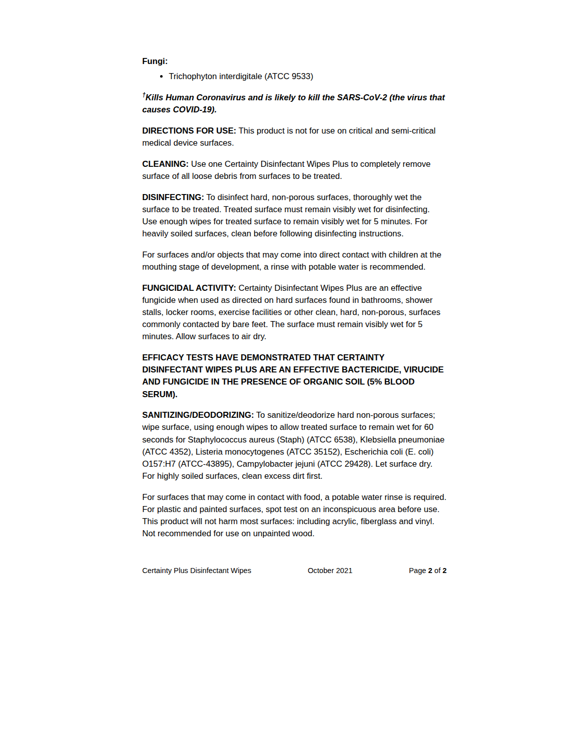Fungi:
Trichophyton interdigitale (ATCC 9533)
†Kills Human Coronavirus and is likely to kill the SARS-CoV-2 (the virus that causes COVID-19).
DIRECTIONS FOR USE: This product is not for use on critical and semi-critical medical device surfaces.
CLEANING: Use one Certainty Disinfectant Wipes Plus to completely remove surface of all loose debris from surfaces to be treated.
DISINFECTING: To disinfect hard, non-porous surfaces, thoroughly wet the surface to be treated. Treated surface must remain visibly wet for disinfecting. Use enough wipes for treated surface to remain visibly wet for 5 minutes. For heavily soiled surfaces, clean before following disinfecting instructions.
For surfaces and/or objects that may come into direct contact with children at the mouthing stage of development, a rinse with potable water is recommended.
FUNGICIDAL ACTIVITY: Certainty Disinfectant Wipes Plus are an effective fungicide when used as directed on hard surfaces found in bathrooms, shower stalls, locker rooms, exercise facilities or other clean, hard, non-porous, surfaces commonly contacted by bare feet. The surface must remain visibly wet for 5 minutes. Allow surfaces to air dry.
EFFICACY TESTS HAVE DEMONSTRATED THAT CERTAINTY DISINFECTANT WIPES PLUS ARE AN EFFECTIVE BACTERICIDE, VIRUCIDE AND FUNGICIDE IN THE PRESENCE OF ORGANIC SOIL (5% BLOOD SERUM).
SANITIZING/DEODORIZING: To sanitize/deodorize hard non-porous surfaces; wipe surface, using enough wipes to allow treated surface to remain wet for 60 seconds for Staphylococcus aureus (Staph) (ATCC 6538), Klebsiella pneumoniae (ATCC 4352), Listeria monocytogenes (ATCC 35152), Escherichia coli (E. coli) O157:H7 (ATCC-43895), Campylobacter jejuni (ATCC 29428). Let surface dry. For highly soiled surfaces, clean excess dirt first.
For surfaces that may come in contact with food, a potable water rinse is required. For plastic and painted surfaces, spot test on an inconspicuous area before use. This product will not harm most surfaces: including acrylic, fiberglass and vinyl. Not recommended for use on unpainted wood.
Certainty Plus Disinfectant Wipes
October 2021
Page 2 of 2